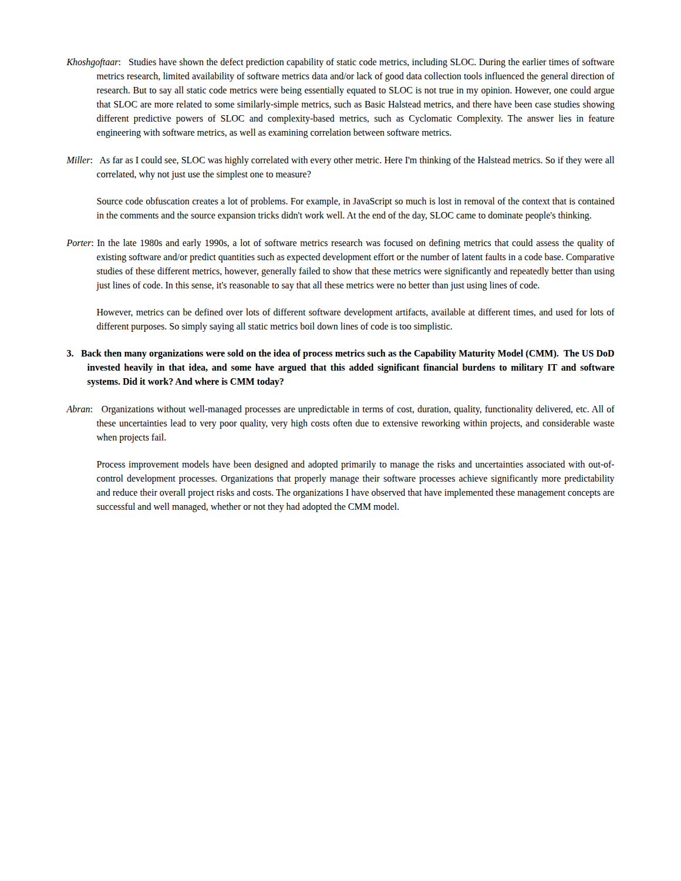Khoshgoftaar: Studies have shown the defect prediction capability of static code metrics, including SLOC. During the earlier times of software metrics research, limited availability of software metrics data and/or lack of good data collection tools influenced the general direction of research. But to say all static code metrics were being essentially equated to SLOC is not true in my opinion. However, one could argue that SLOC are more related to some similarly-simple metrics, such as Basic Halstead metrics, and there have been case studies showing different predictive powers of SLOC and complexity-based metrics, such as Cyclomatic Complexity. The answer lies in feature engineering with software metrics, as well as examining correlation between software metrics.
Miller: As far as I could see, SLOC was highly correlated with every other metric. Here I'm thinking of the Halstead metrics. So if they were all correlated, why not just use the simplest one to measure?
Source code obfuscation creates a lot of problems. For example, in JavaScript so much is lost in removal of the context that is contained in the comments and the source expansion tricks didn't work well. At the end of the day, SLOC came to dominate people's thinking.
Porter: In the late 1980s and early 1990s, a lot of software metrics research was focused on defining metrics that could assess the quality of existing software and/or predict quantities such as expected development effort or the number of latent faults in a code base. Comparative studies of these different metrics, however, generally failed to show that these metrics were significantly and repeatedly better than using just lines of code. In this sense, it's reasonable to say that all these metrics were no better than just using lines of code.
However, metrics can be defined over lots of different software development artifacts, available at different times, and used for lots of different purposes. So simply saying all static metrics boil down lines of code is too simplistic.
3. Back then many organizations were sold on the idea of process metrics such as the Capability Maturity Model (CMM). The US DoD invested heavily in that idea, and some have argued that this added significant financial burdens to military IT and software systems. Did it work? And where is CMM today?
Abran: Organizations without well-managed processes are unpredictable in terms of cost, duration, quality, functionality delivered, etc. All of these uncertainties lead to very poor quality, very high costs often due to extensive reworking within projects, and considerable waste when projects fail.
Process improvement models have been designed and adopted primarily to manage the risks and uncertainties associated with out-of-control development processes. Organizations that properly manage their software processes achieve significantly more predictability and reduce their overall project risks and costs. The organizations I have observed that have implemented these management concepts are successful and well managed, whether or not they had adopted the CMM model.